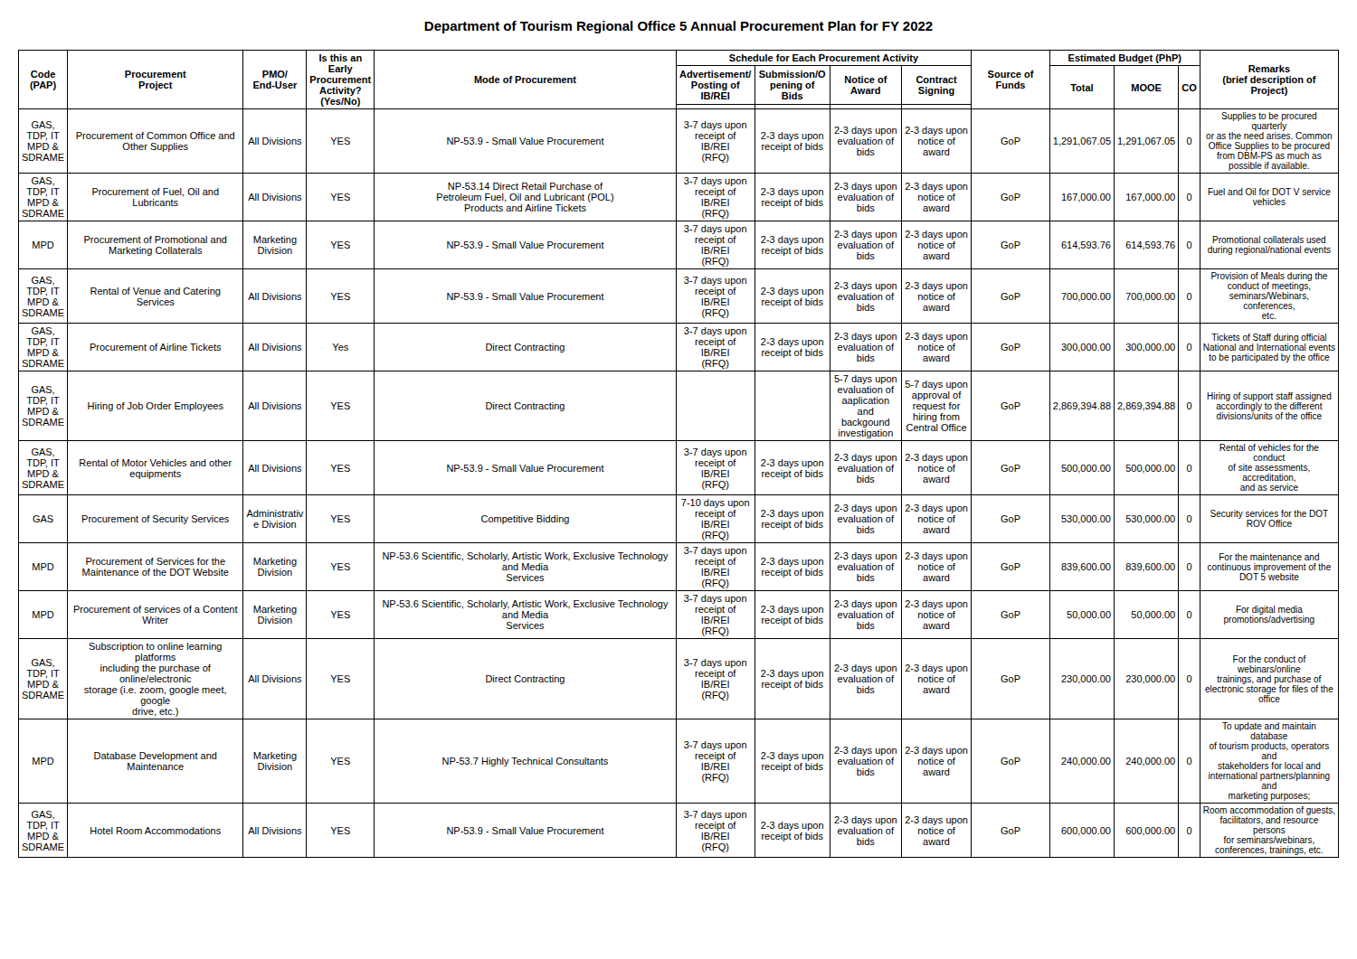Department of Tourism Regional Office 5 Annual Procurement Plan for FY 2022
| Code (PAP) | Procurement Project | PMO/ End-User | Is this an Early Procurement Activity? (Yes/No) | Mode of Procurement | Schedule for Each Procurement Activity | Source of Funds | Estimated Budget (PhP) | Remarks (brief description of Project) |
| --- | --- | --- | --- | --- | --- | --- | --- | --- |
| Advertisement/ Posting of IB/REI | Submission/O pening of Bids | Notice of Award | Contract Signing | Total | MOOE | CO |
| GAS, TDP, IT MPD & SDRAME | Procurement of Common Office and Other Supplies | All Divisions | YES | NP-53.9 - Small Value Procurement | 3-7 days upon receipt of IB/REI (RFQ) | 2-3 days upon receipt of bids | 2-3 days upon evaluation of bids | 2-3 days upon notice of award | GoP | 1,291,067.05 | 1,291,067.05 | 0 | Supplies to be procured quarterly or as the need arises. Common Office Supplies to be procured from DBM-PS as much as possible if available. |
| GAS, TDP, IT MPD & SDRAME | Procurement of Fuel, Oil and Lubricants | All Divisions | YES | NP-53.14 Direct Retail Purchase of Petroleum Fuel, Oil and Lubricant (POL) Products and Airline Tickets | 3-7 days upon receipt of IB/REI (RFQ) | 2-3 days upon receipt of bids | 2-3 days upon evaluation of bids | 2-3 days upon notice of award | GoP | 167,000.00 | 167,000.00 | 0 | Fuel and Oil for DOT V service vehicles |
| MPD | Procurement of Promotional and Marketing Collaterals | Marketing Division | YES | NP-53.9 - Small Value Procurement | 3-7 days upon receipt of IB/REI (RFQ) | 2-3 days upon receipt of bids | 2-3 days upon evaluation of bids | 2-3 days upon notice of award | GoP | 614,593.76 | 614,593.76 | 0 | Promotional collaterals used during regional/national events |
| GAS, TDP, IT MPD & SDRAME | Rental of Venue and Catering Services | All Divisions | YES | NP-53.9 - Small Value Procurement | 3-7 days upon receipt of IB/REI (RFQ) | 2-3 days upon receipt of bids | 2-3 days upon evaluation of bids | 2-3 days upon notice of award | GoP | 700,000.00 | 700,000.00 | 0 | Provision of Meals during the conduct of meetings, seminars/Webinars, conferences, etc. |
| GAS, TDP, IT MPD & SDRAME | Procurement of Airline Tickets | All Divisions | Yes | Direct Contracting | 3-7 days upon receipt of IB/REI (RFQ) | 2-3 days upon receipt of bids | 2-3 days upon evaluation of bids | 2-3 days upon notice of award | GoP | 300,000.00 | 300,000.00 | 0 | Tickets of Staff during official National and International events to be participated by the office |
| GAS, TDP, IT MPD & SDRAME | Hiring of Job Order Employees | All Divisions | YES | Direct Contracting | | | 5-7 days upon evaluation of aaplication and backgound investigation | 5-7 days upon approval of request for hiring from Central Office | GoP | 2,869,394.88 | 2,869,394.88 | 0 | Hiring of support staff assigned accordingly to the different divisions/units of the office |
| GAS, TDP, IT MPD & SDRAME | Rental of Motor Vehicles and other equipments | All Divisions | YES | NP-53.9 - Small Value Procurement | 3-7 days upon receipt of IB/REI (RFQ) | 2-3 days upon receipt of bids | 2-3 days upon evaluation of bids | 2-3 days upon notice of award | GoP | 500,000.00 | 500,000.00 | 0 | Rental of vehicles for the conduct of site assessments, accreditation, and as service |
| GAS | Procurement of Security Services | Administrativ e Division | YES | Competitive Bidding | 7-10 days upon receipt of IB/REI (RFQ) | 2-3 days upon receipt of bids | 2-3 days upon evaluation of bids | 2-3 days upon notice of award | GoP | 530,000.00 | 530,000.00 | 0 | Security services for the DOT ROV Office |
| MPD | Procurement of Services for the Maintenance of the DOT Website | Marketing Division | YES | NP-53.6 Scientific, Scholarly, Artistic Work, Exclusive Technology and Media Services | 3-7 days upon receipt of IB/REI (RFQ) | 2-3 days upon receipt of bids | 2-3 days upon evaluation of bids | 2-3 days upon notice of award | GoP | 839,600.00 | 839,600.00 | 0 | For the maintenance and continuous improvement of the DOT 5 website |
| MPD | Procurement of services of a Content Writer | Marketing Division | YES | NP-53.6 Scientific, Scholarly, Artistic Work, Exclusive Technology and Media Services | 3-7 days upon receipt of IB/REI (RFQ) | 2-3 days upon receipt of bids | 2-3 days upon evaluation of bids | 2-3 days upon notice of award | GoP | 50,000.00 | 50,000.00 | 0 | For digital media promotions/advertising |
| GAS, TDP, IT MPD & SDRAME | Subscription to online learning platforms including the purchase of online/electronic storage (i.e. zoom, google meet, google drive, etc.) | All Divisions | YES | Direct Contracting | 3-7 days upon receipt of IB/REI (RFQ) | 2-3 days upon receipt of bids | 2-3 days upon evaluation of bids | 2-3 days upon notice of award | GoP | 230,000.00 | 230,000.00 | 0 | For the conduct of webinars/online trainings, and purchase of electronic storage for files of the office |
| MPD | Database Development and Maintenance | Marketing Division | YES | NP-53.7 Highly Technical Consultants | 3-7 days upon receipt of IB/REI (RFQ) | 2-3 days upon receipt of bids | 2-3 days upon evaluation of bids | 2-3 days upon notice of award | GoP | 240,000.00 | 240,000.00 | 0 | To update and maintain database of tourism products, operators and stakeholders for local and international partners/planning and marketing purposes; |
| GAS, TDP, IT MPD & SDRAME | Hotel Room Accommodations | All Divisions | YES | NP-53.9 - Small Value Procurement | 3-7 days upon receipt of IB/REI (RFQ) | 2-3 days upon receipt of bids | 2-3 days upon evaluation of bids | 2-3 days upon notice of award | GoP | 600,000.00 | 600,000.00 | 0 | Room accommodation of guests, facilitators, and resource persons for seminars/webinars, conferences, trainings, etc. |